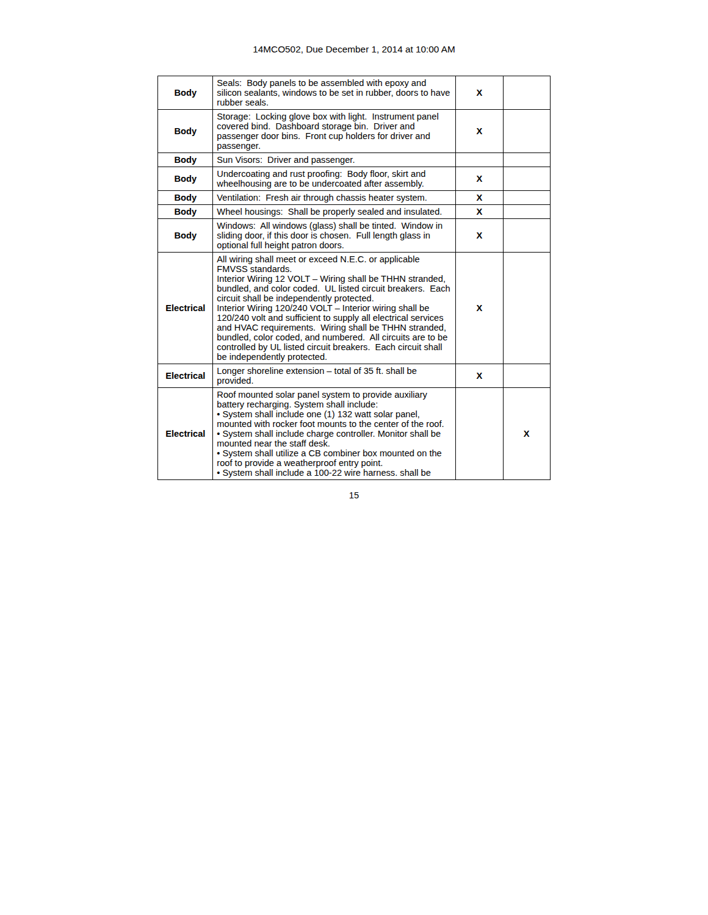14MCO502, Due December 1, 2014 at 10:00 AM
| Body | Seals: Body panels to be assembled with epoxy and silicon sealants, windows to be set in rubber, doors to have rubber seals. | X | |
| Body | Storage: Locking glove box with light. Instrument panel covered bind. Dashboard storage bin. Driver and passenger door bins. Front cup holders for driver and passenger. | X | |
| Body | Sun Visors: Driver and passenger. | | |
| Body | Undercoating and rust proofing: Body floor, skirt and wheelhousing are to be undercoated after assembly. | X | |
| Body | Ventilation: Fresh air through chassis heater system. | X | |
| Body | Wheel housings: Shall be properly sealed and insulated. | X | |
| Body | Windows: All windows (glass) shall be tinted. Window in sliding door, if this door is chosen. Full length glass in optional full height patron doors. | X | |
| Electrical | All wiring shall meet or exceed N.E.C. or applicable FMVSS standards. Interior Wiring 12 VOLT – Wiring shall be THHN stranded, bundled, and color coded. UL listed circuit breakers. Each circuit shall be independently protected. Interior Wiring 120/240 VOLT – Interior wiring shall be 120/240 volt and sufficient to supply all electrical services and HVAC requirements. Wiring shall be THHN stranded, bundled, color coded, and numbered. All circuits are to be controlled by UL listed circuit breakers. Each circuit shall be independently protected. | X | |
| Electrical | Longer shoreline extension – total of 35 ft. shall be provided. | X | |
| Electrical | Roof mounted solar panel system to provide auxiliary battery recharging. System shall include: • System shall include one (1) 132 watt solar panel, mounted with rocker foot mounts to the center of the roof. • System shall include charge controller. Monitor shall be mounted near the staff desk. • System shall utilize a CB combiner box mounted on the roof to provide a weatherproof entry point. • System shall include a 100-22 wire harness. shall be | | X |
15